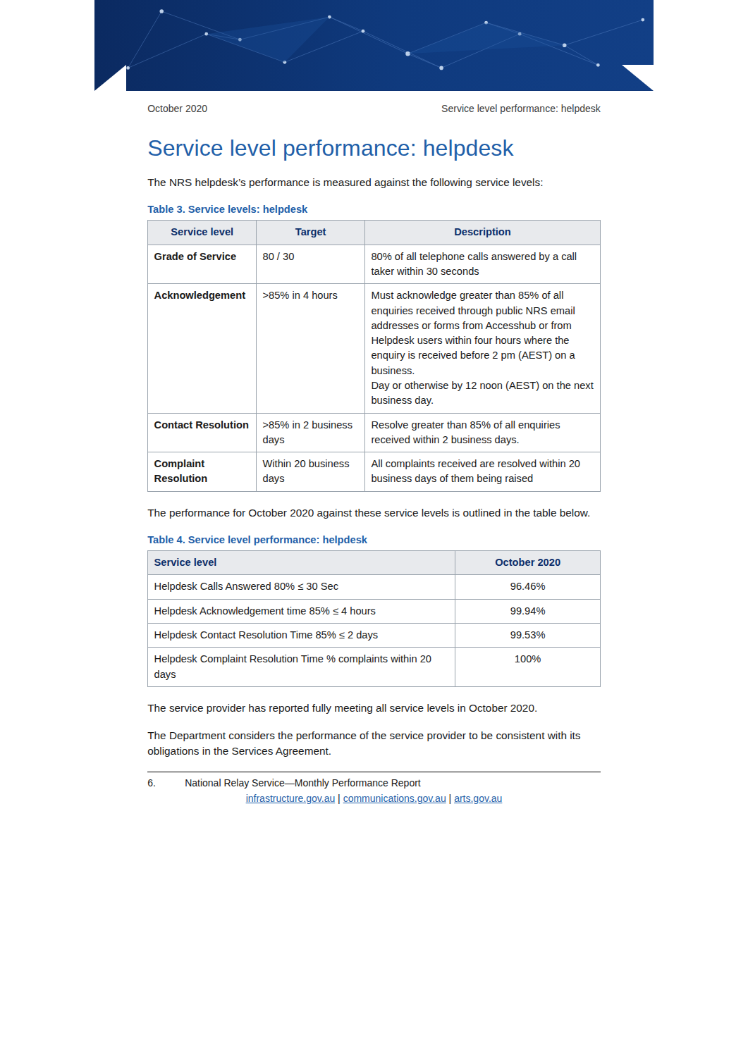October 2020 Service level performance: helpdesk
Service level performance: helpdesk
The NRS helpdesk’s performance is measured against the following service levels:
Table 3. Service levels: helpdesk
| Service level | Target | Description |
| --- | --- | --- |
| Grade of Service | 80 / 30 | 80% of all telephone calls answered by a call taker within 30 seconds |
| Acknowledgement | >85% in 4 hours | Must acknowledge greater than 85% of all enquiries received through public NRS email addresses or forms from Accesshub or from Helpdesk users within four hours where the enquiry is received before 2 pm (AEST) on a business. Day or otherwise by 12 noon (AEST) on the next business day. |
| Contact Resolution | >85% in 2 business days | Resolve greater than 85% of all enquiries received within 2 business days. |
| Complaint Resolution | Within 20 business days | All complaints received are resolved within 20 business days of them being raised |
The performance for October 2020 against these service levels is outlined in the table below.
Table 4. Service level performance: helpdesk
| Service level | October 2020 |
| --- | --- |
| Helpdesk Calls Answered 80% ≤ 30 Sec | 96.46% |
| Helpdesk Acknowledgement time 85% ≤ 4 hours | 99.94% |
| Helpdesk Contact Resolution Time 85% ≤ 2 days | 99.53% |
| Helpdesk Complaint Resolution Time % complaints within 20 days | 100% |
The service provider has reported fully meeting all service levels in October 2020.
The Department considers the performance of the service provider to be consistent with its obligations in the Services Agreement.
6. National Relay Service—Monthly Performance Report
infrastructure.gov.au | communications.gov.au | arts.gov.au